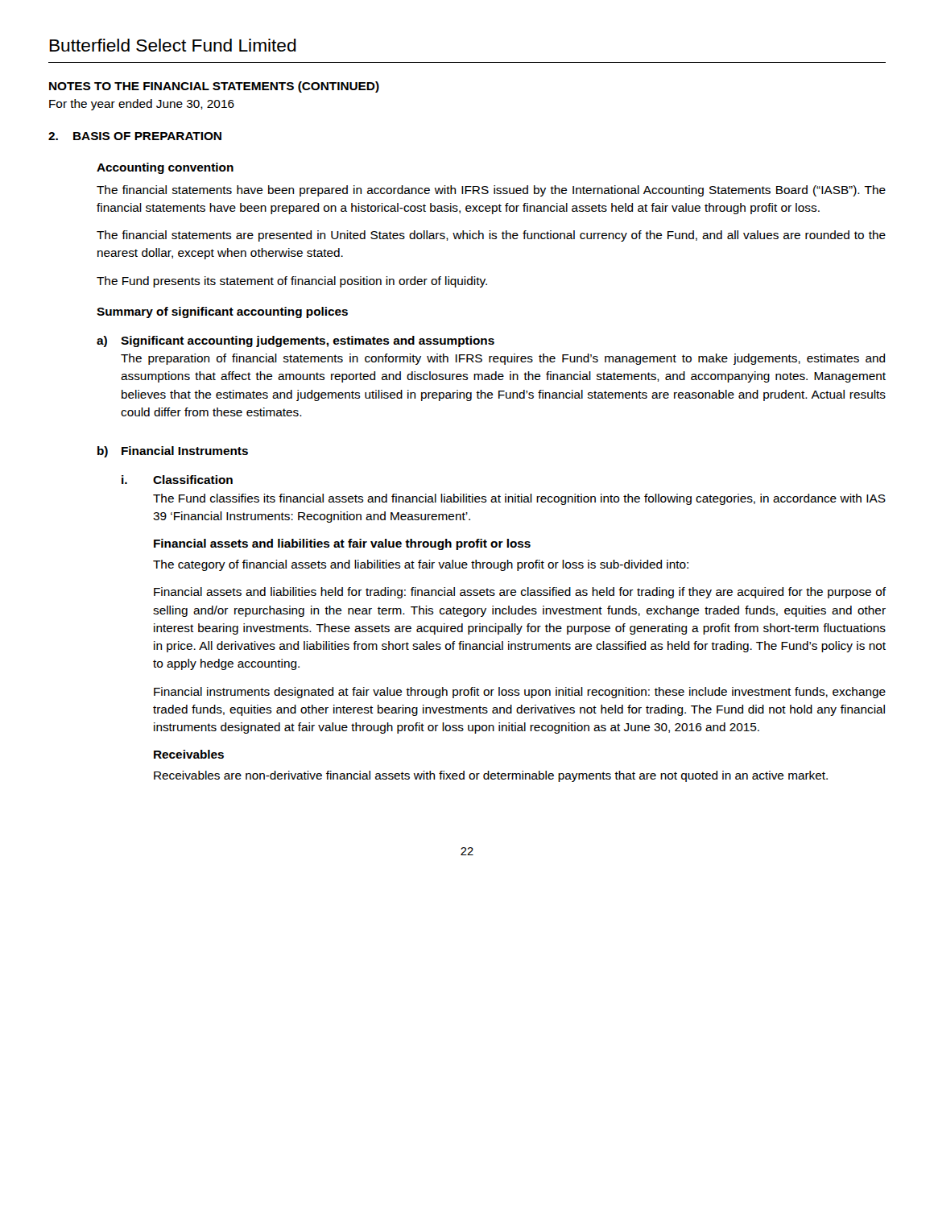Butterfield Select Fund Limited
NOTES TO THE FINANCIAL STATEMENTS (CONTINUED)
For the year ended June 30, 2016
2.
BASIS OF PREPARATION
Accounting convention
The financial statements have been prepared in accordance with IFRS issued by the International Accounting Statements Board (“IASB”). The financial statements have been prepared on a historical-cost basis, except for financial assets held at fair value through profit or loss.
The financial statements are presented in United States dollars, which is the functional currency of the Fund, and all values are rounded to the nearest dollar, except when otherwise stated.
The Fund presents its statement of financial position in order of liquidity.
Summary of significant accounting polices
a)
Significant accounting judgements, estimates and assumptions
The preparation of financial statements in conformity with IFRS requires the Fund’s management to make judgements, estimates and assumptions that affect the amounts reported and disclosures made in the financial statements, and accompanying notes. Management believes that the estimates and judgements utilised in preparing the Fund’s financial statements are reasonable and prudent. Actual results could differ from these estimates.
b)
Financial Instruments
i.
Classification
The Fund classifies its financial assets and financial liabilities at initial recognition into the following categories, in accordance with IAS 39 ‘Financial Instruments: Recognition and Measurement’.
Financial assets and liabilities at fair value through profit or loss
The category of financial assets and liabilities at fair value through profit or loss is sub-divided into:
Financial assets and liabilities held for trading: financial assets are classified as held for trading if they are acquired for the purpose of selling and/or repurchasing in the near term. This category includes investment funds, exchange traded funds, equities and other interest bearing investments. These assets are acquired principally for the purpose of generating a profit from short-term fluctuations in price. All derivatives and liabilities from short sales of financial instruments are classified as held for trading. The Fund’s policy is not to apply hedge accounting.
Financial instruments designated at fair value through profit or loss upon initial recognition: these include investment funds, exchange traded funds, equities and other interest bearing investments and derivatives not held for trading. The Fund did not hold any financial instruments designated at fair value through profit or loss upon initial recognition as at June 30, 2016 and 2015.
Receivables
Receivables are non-derivative financial assets with fixed or determinable payments that are not quoted in an active market.
22